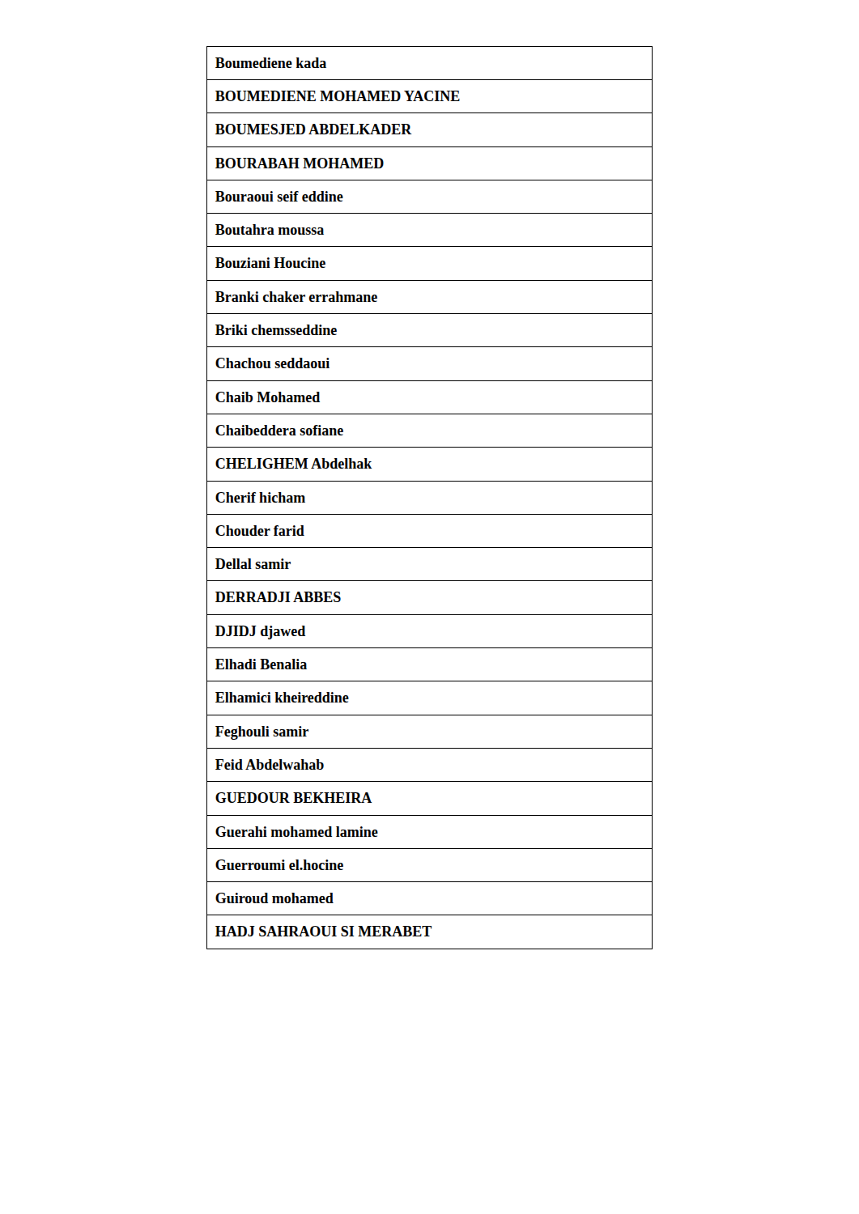| Boumediene kada |
| BOUMEDIENE MOHAMED YACINE |
| BOUMESJED ABDELKADER |
| BOURABAH MOHAMED |
| Bouraoui seif eddine |
| Boutahra moussa |
| Bouziani Houcine |
| Branki chaker errahmane |
| Briki chemsseddine |
| Chachou seddaoui |
| Chaib Mohamed |
| Chaibeddera sofiane |
| CHELIGHEM Abdelhak |
| Cherif hicham |
| Chouder farid |
| Dellal samir |
| DERRADJI ABBES |
| DJIDJ djawed |
| Elhadi Benalia |
| Elhamici kheireddine |
| Feghouli samir |
| Feid Abdelwahab |
| GUEDOUR BEKHEIRA |
| Guerahi mohamed lamine |
| Guerroumi el.hocine |
| Guiroud mohamed |
| HADJ SAHRAOUI SI MERABET |